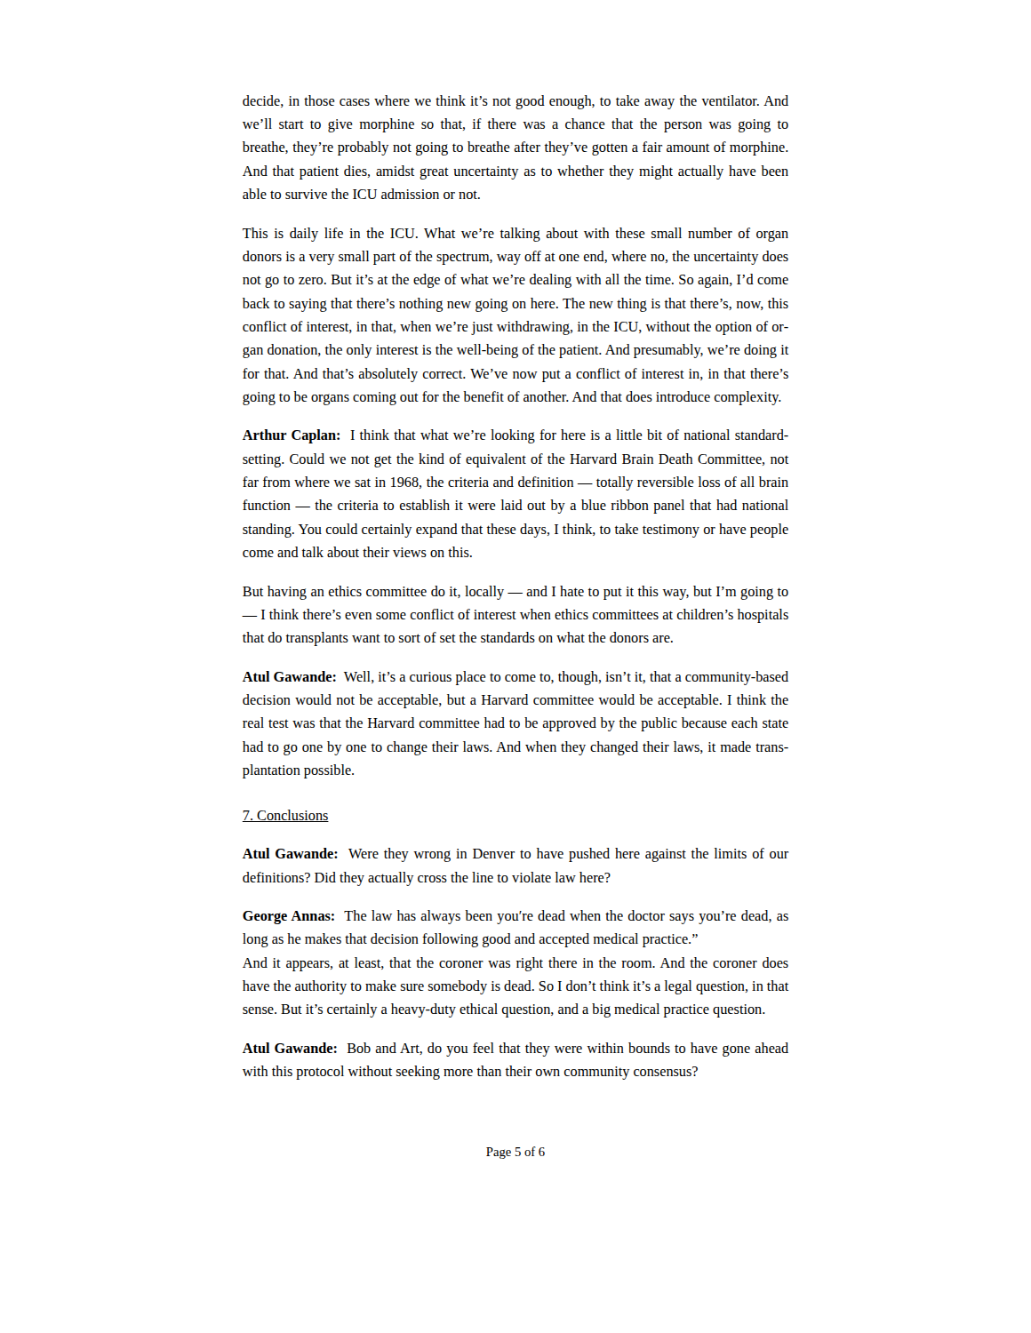decide, in those cases where we think it’s not good enough, to take away the ventilator. And we’ll start to give morphine so that, if there was a chance that the person was going to breathe, they’re probably not going to breathe after they’ve gotten a fair amount of morphine. And that patient dies, amidst great uncertainty as to whether they might actually have been able to survive the ICU admission or not.
This is daily life in the ICU. What we’re talking about with these small number of organ donors is a very small part of the spectrum, way off at one end, where no, the uncertainty does not go to zero. But it’s at the edge of what we’re dealing with all the time. So again, I’d come back to saying that there’s nothing new going on here. The new thing is that there’s, now, this conflict of interest, in that, when we’re just withdrawing, in the ICU, without the option of organ donation, the only interest is the well-being of the patient. And presumably, we’re doing it for that. And that’s absolutely correct. We’ve now put a conflict of interest in, in that there’s going to be organs coming out for the benefit of another. And that does introduce complexity.
Arthur Caplan: I think that what we’re looking for here is a little bit of national standard-setting. Could we not get the kind of equivalent of the Harvard Brain Death Committee, not far from where we sat in 1968, the criteria and definition — totally reversible loss of all brain function — the criteria to establish it were laid out by a blue ribbon panel that had national standing. You could certainly expand that these days, I think, to take testimony or have people come and talk about their views on this.
But having an ethics committee do it, locally — and I hate to put it this way, but I’m going to — I think there’s even some conflict of interest when ethics committees at children’s hospitals that do transplants want to sort of set the standards on what the donors are.
Atul Gawande: Well, it’s a curious place to come to, though, isn’t it, that a community-based decision would not be acceptable, but a Harvard committee would be acceptable. I think the real test was that the Harvard committee had to be approved by the public because each state had to go one by one to change their laws. And when they changed their laws, it made transplantation possible.
7. Conclusions
Atul Gawande: Were they wrong in Denver to have pushed here against the limits of our definitions? Did they actually cross the line to violate law here?
George Annas: The law has always been you′re dead when the doctor says you’re dead, as long as he makes that decision following good and accepted medical practice.”
And it appears, at least, that the coroner was right there in the room. And the coroner does have the authority to make sure somebody is dead. So I don’t think it’s a legal question, in that sense. But it’s certainly a heavy-duty ethical question, and a big medical practice question.
Atul Gawande: Bob and Art, do you feel that they were within bounds to have gone ahead with this protocol without seeking more than their own community consensus?
Page 5 of 6